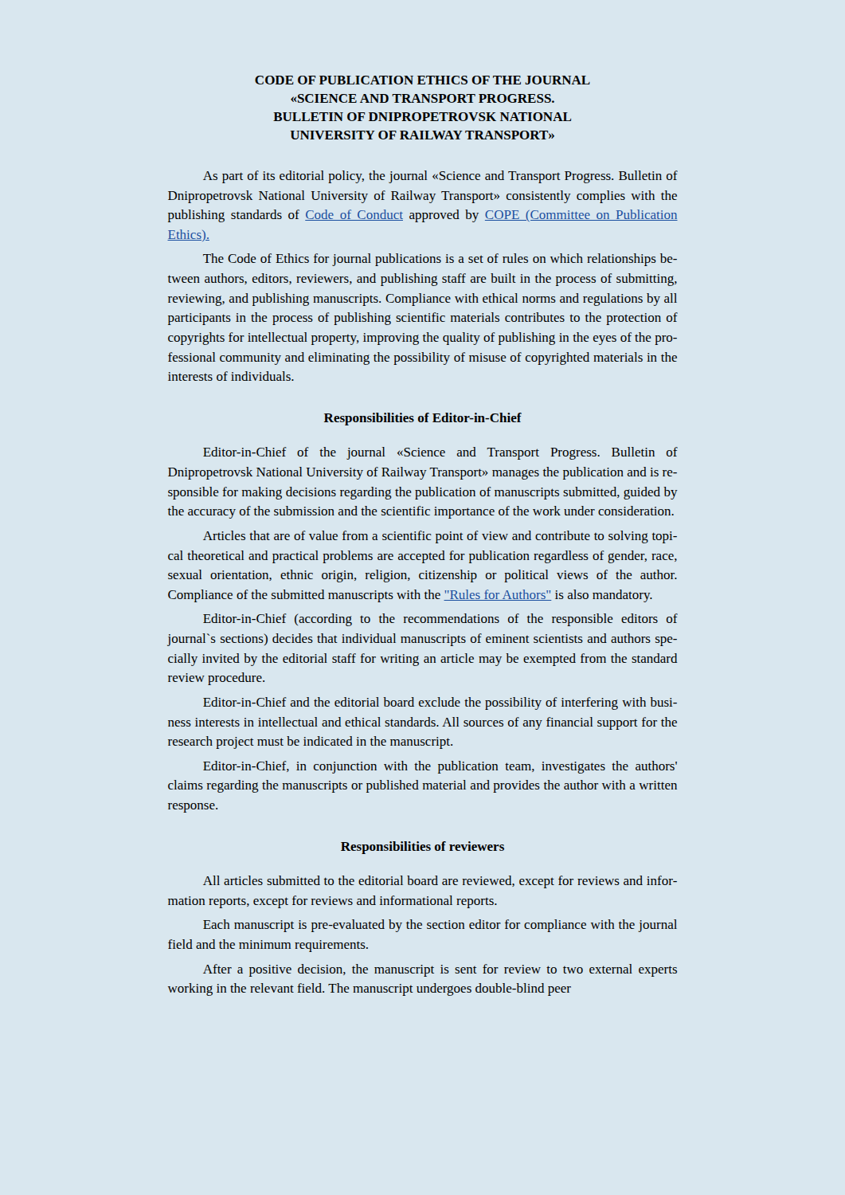Code of Publication Ethics of the Journal
«Science and Transport Progress.
Bulletin of Dnipropetrovsk National
University of Railway Transport»
As part of its editorial policy, the journal «Science and Transport Progress. Bulletin of Dnipropetrovsk National University of Railway Transport» consistently complies with the publishing standards of Code of Conduct approved by COPE (Committee on Publication Ethics).
The Code of Ethics for journal publications is a set of rules on which relationships between authors, editors, reviewers, and publishing staff are built in the process of submitting, reviewing, and publishing manuscripts. Compliance with ethical norms and regulations by all participants in the process of publishing scientific materials contributes to the protection of copyrights for intellectual property, improving the quality of publishing in the eyes of the professional community and eliminating the possibility of misuse of copyrighted materials in the interests of individuals.
Responsibilities of Editor-in-Chief
Editor-in-Chief of the journal «Science and Transport Progress. Bulletin of Dnipropetrovsk National University of Railway Transport» manages the publication and is responsible for making decisions regarding the publication of manuscripts submitted, guided by the accuracy of the submission and the scientific importance of the work under consideration.
Articles that are of value from a scientific point of view and contribute to solving topical theoretical and practical problems are accepted for publication regardless of gender, race, sexual orientation, ethnic origin, religion, citizenship or political views of the author. Compliance of the submitted manuscripts with the "Rules for Authors" is also mandatory.
Editor-in-Chief (according to the recommendations of the responsible editors of journal`s sections) decides that individual manuscripts of eminent scientists and authors specially invited by the editorial staff for writing an article may be exempted from the standard review procedure.
Editor-in-Chief and the editorial board exclude the possibility of interfering with business interests in intellectual and ethical standards. All sources of any financial support for the research project must be indicated in the manuscript.
Editor-in-Chief, in conjunction with the publication team, investigates the authors' claims regarding the manuscripts or published material and provides the author with a written response.
Responsibilities of reviewers
All articles submitted to the editorial board are reviewed, except for reviews and information reports, except for reviews and informational reports.
Each manuscript is pre-evaluated by the section editor for compliance with the journal field and the minimum requirements.
After a positive decision, the manuscript is sent for review to two external experts working in the relevant field. The manuscript undergoes double-blind peer